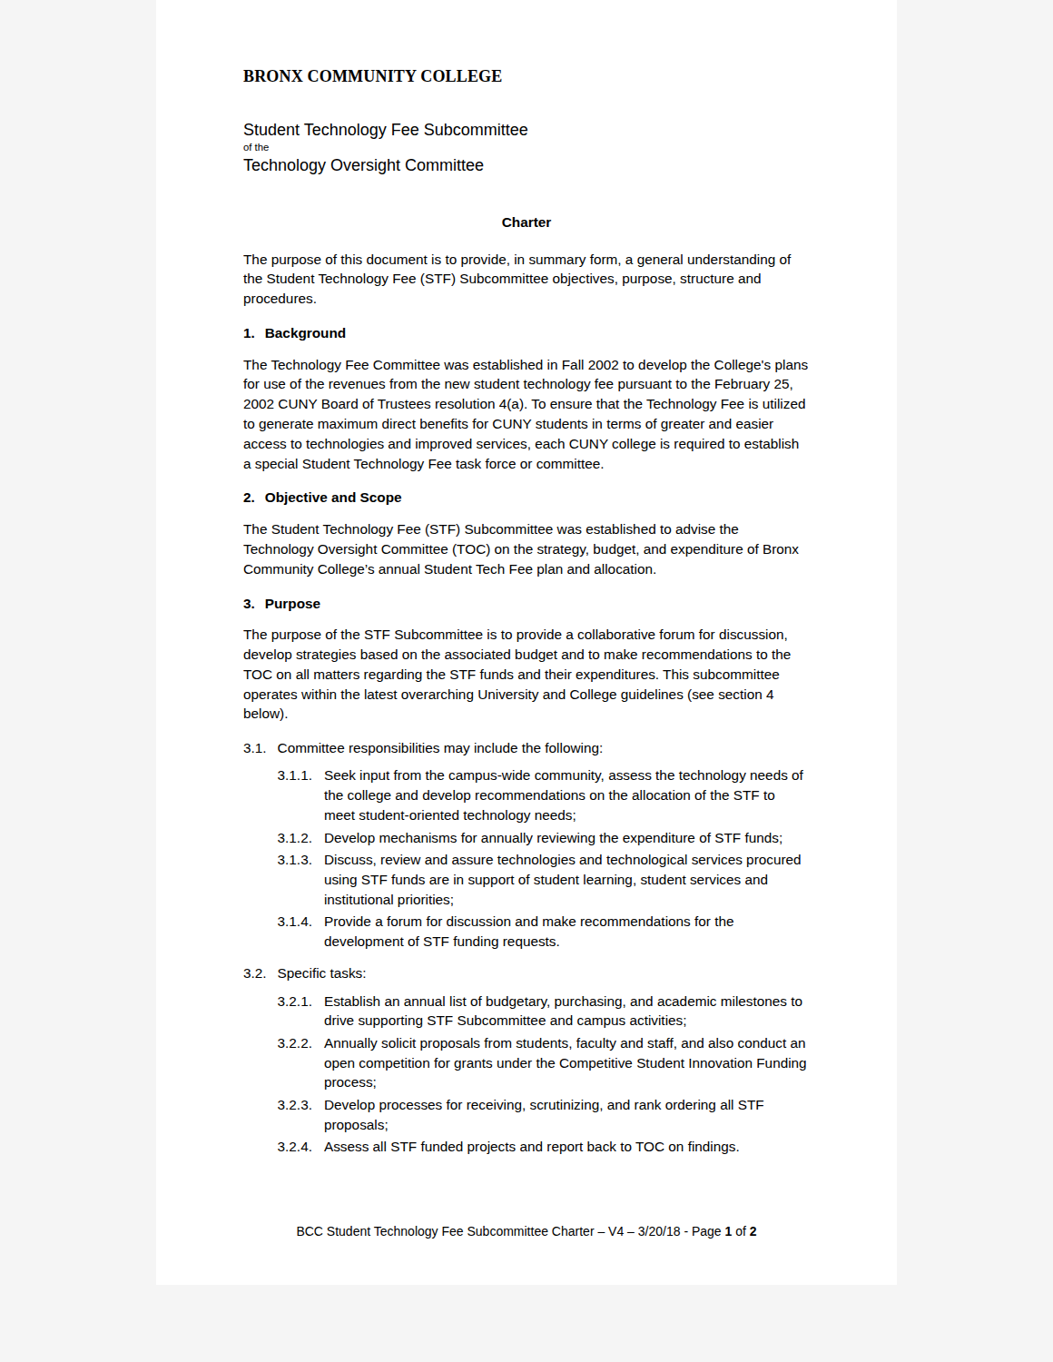BRONX COMMUNITY COLLEGE
Student Technology Fee Subcommittee
of the
Technology Oversight Committee
Charter
The purpose of this document is to provide, in summary form, a general understanding of the Student Technology Fee (STF) Subcommittee objectives, purpose, structure and procedures.
1. Background
The Technology Fee Committee was established in Fall 2002 to develop the College's plans for use of the revenues from the new student technology fee pursuant to the February 25, 2002 CUNY Board of Trustees resolution 4(a). To ensure that the Technology Fee is utilized to generate maximum direct benefits for CUNY students in terms of greater and easier access to technologies and improved services, each CUNY college is required to establish a special Student Technology Fee task force or committee.
2. Objective and Scope
The Student Technology Fee (STF) Subcommittee was established to advise the Technology Oversight Committee (TOC) on the strategy, budget, and expenditure of Bronx Community College’s annual Student Tech Fee plan and allocation.
3. Purpose
The purpose of the STF Subcommittee is to provide a collaborative forum for discussion, develop strategies based on the associated budget and to make recommendations to the TOC on all matters regarding the STF funds and their expenditures. This subcommittee operates within the latest overarching University and College guidelines (see section 4 below).
3.1. Committee responsibilities may include the following:
3.1.1. Seek input from the campus-wide community, assess the technology needs of the college and develop recommendations on the allocation of the STF to meet student-oriented technology needs;
3.1.2. Develop mechanisms for annually reviewing the expenditure of STF funds;
3.1.3. Discuss, review and assure technologies and technological services procured using STF funds are in support of student learning, student services and institutional priorities;
3.1.4. Provide a forum for discussion and make recommendations for the development of STF funding requests.
3.2. Specific tasks:
3.2.1. Establish an annual list of budgetary, purchasing, and academic milestones to drive supporting STF Subcommittee and campus activities;
3.2.2. Annually solicit proposals from students, faculty and staff, and also conduct an open competition for grants under the Competitive Student Innovation Funding process;
3.2.3. Develop processes for receiving, scrutinizing, and rank ordering all STF proposals;
3.2.4. Assess all STF funded projects and report back to TOC on findings.
BCC Student Technology Fee Subcommittee Charter – V4 – 3/20/18 - Page 1 of 2